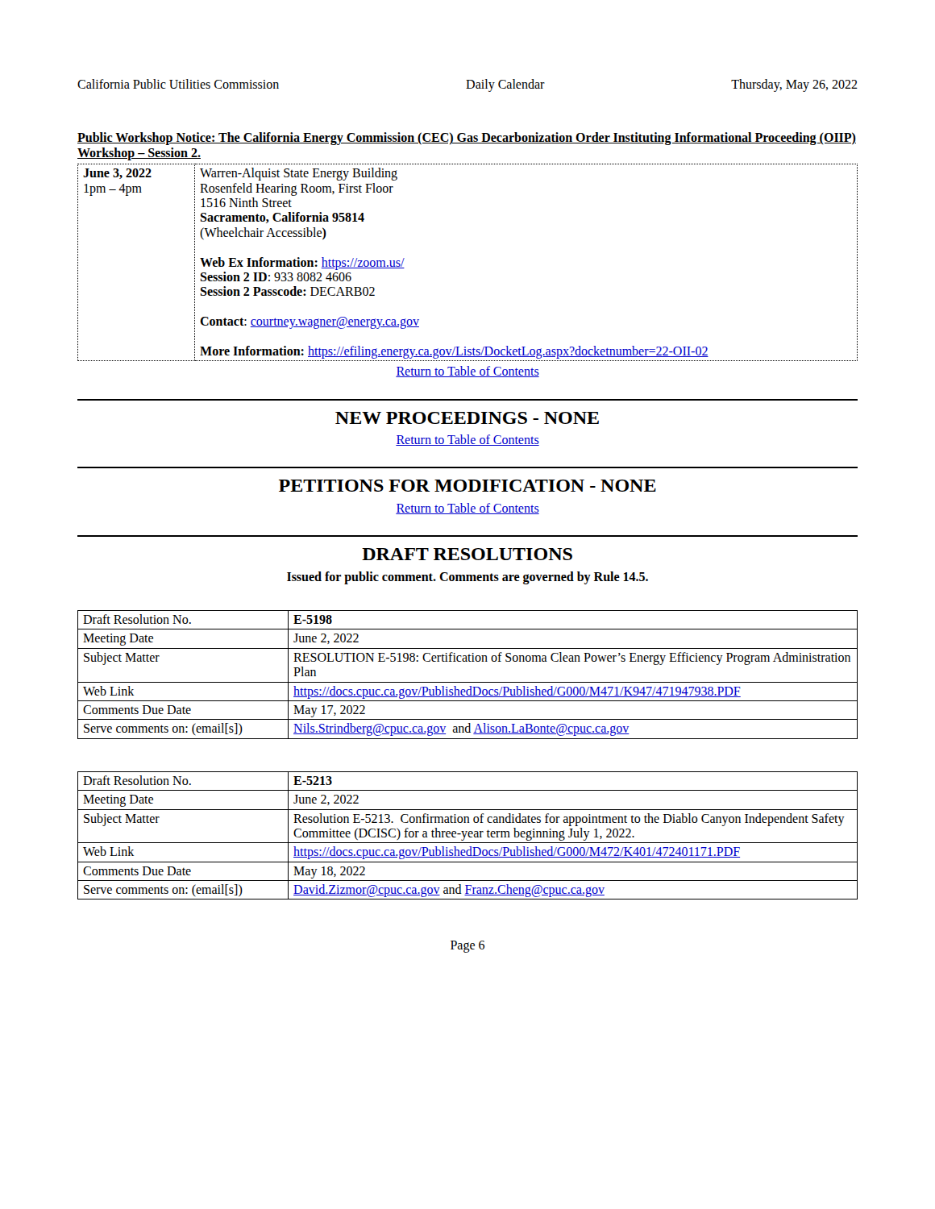California Public Utilities Commission
Daily Calendar
Thursday, May 26, 2022
Public Workshop Notice: The California Energy Commission (CEC) Gas Decarbonization Order Instituting Informational Proceeding (OIIP) Workshop – Session 2.
| June 3, 2022 1pm – 4pm | Warren-Alquist State Energy Building Rosenfeld Hearing Room, First Floor 1516 Ninth Street Sacramento, California 95814 (Wheelchair Accessible ) Web Ex Information: https://zoom.us/ Session 2 ID : 933 8082 4606 Session 2 Passcode: DECARB02 Contact : courtney.wagner@energy.ca.gov More Information: https://efiling.energy.ca.gov/Lists/DocketLog.aspx?docketnumber=22-OII-02 |
Return to Table of Contents
NEW PROCEEDINGS - NONE
Return to Table of Contents
PETITIONS FOR MODIFICATION - NONE
Return to Table of Contents
DRAFT RESOLUTIONS
Issued for public comment. Comments are governed by Rule 14.5.
| Draft Resolution No. | E-5198 |
| Meeting Date | June 2, 2022 |
| Subject Matter | RESOLUTION E-5198: Certification of Sonoma Clean Power’s Energy Efficiency Program Administration Plan |
| Web Link | https://docs.cpuc.ca.gov/PublishedDocs/Published/G000/M471/K947/471947938.PDF |
| Comments Due Date | May 17, 2022 |
| Serve comments on: (email[s]) | Nils.Strindberg@cpuc.ca.gov and Alison.LaBonte@cpuc.ca.gov |
| Draft Resolution No. | E-5213 |
| Meeting Date | June 2, 2022 |
| Subject Matter | Resolution E-5213. Confirmation of candidates for appointment to the Diablo Canyon Independent Safety Committee (DCISC) for a three-year term beginning July 1, 2022. |
| Web Link | https://docs.cpuc.ca.gov/PublishedDocs/Published/G000/M472/K401/472401171.PDF |
| Comments Due Date | May 18, 2022 |
| Serve comments on: (email[s]) | David.Zizmor@cpuc.ca.gov and Franz.Cheng@cpuc.ca.gov |
Page 6